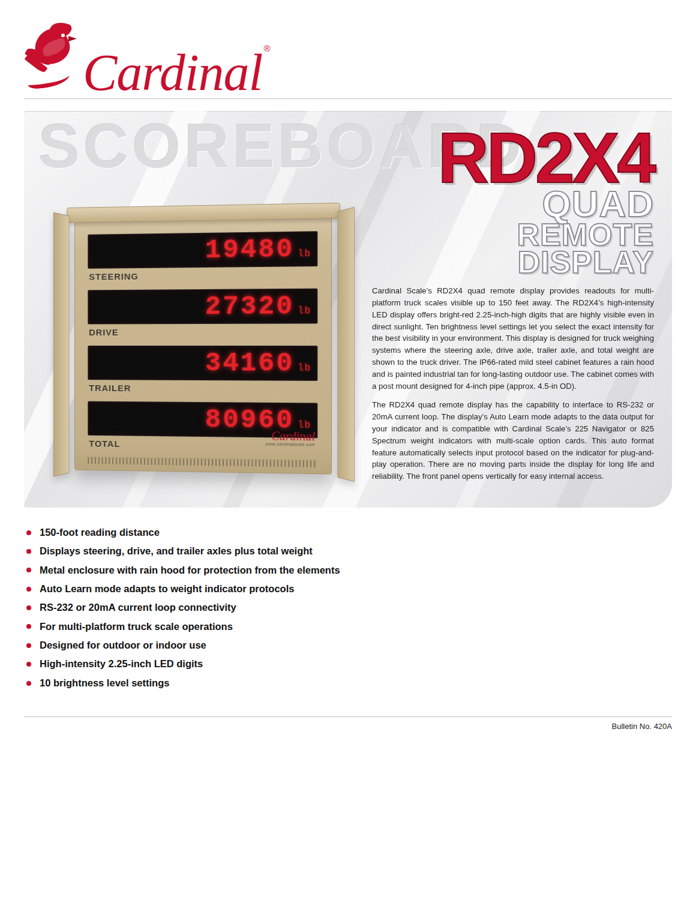Cardinal®
SCOREBOARD
19480 lb
STEERING
27320 lb
DRIVE
34160 lb
TRAILER
80960 lb
TOTAL
Cardinal
www.cardinalscale.com
RD2X4
QUAD
REMOTE
DISPLAY
Cardinal Scale’s RD2X4 quad remote display provides readouts for multi-platform truck scales visible up to 150 feet away. The RD2X4’s high-intensity LED display offers bright-red 2.25-inch-high digits that are highly visible even in direct sunlight. Ten brightness level settings let you select the exact intensity for the best visibility in your environment. This display is designed for truck weighing systems where the steering axle, drive axle, trailer axle, and total weight are shown to the truck driver. The IP66-rated mild steel cabinet features a rain hood and is painted industrial tan for long-lasting outdoor use. The cabinet comes with a post mount designed for 4-inch pipe (approx. 4.5-in OD).
The RD2X4 quad remote display has the capability to interface to RS-232 or 20mA current loop. The display’s Auto Learn mode adapts to the data output for your indicator and is compatible with Cardinal Scale’s 225 Navigator or 825 Spectrum weight indicators with multi-scale option cards. This auto format feature automatically selects input protocol based on the indicator for plug-and-play operation. There are no moving parts inside the display for long life and reliability. The front panel opens vertically for easy internal access.
150-foot reading distance
Displays steering, drive, and trailer axles plus total weight
Metal enclosure with rain hood for protection from the elements
Auto Learn mode adapts to weight indicator protocols
RS-232 or 20mA current loop connectivity
For multi-platform truck scale operations
Designed for outdoor or indoor use
High-intensity 2.25-inch LED digits
10 brightness level settings
Bulletin No. 420A